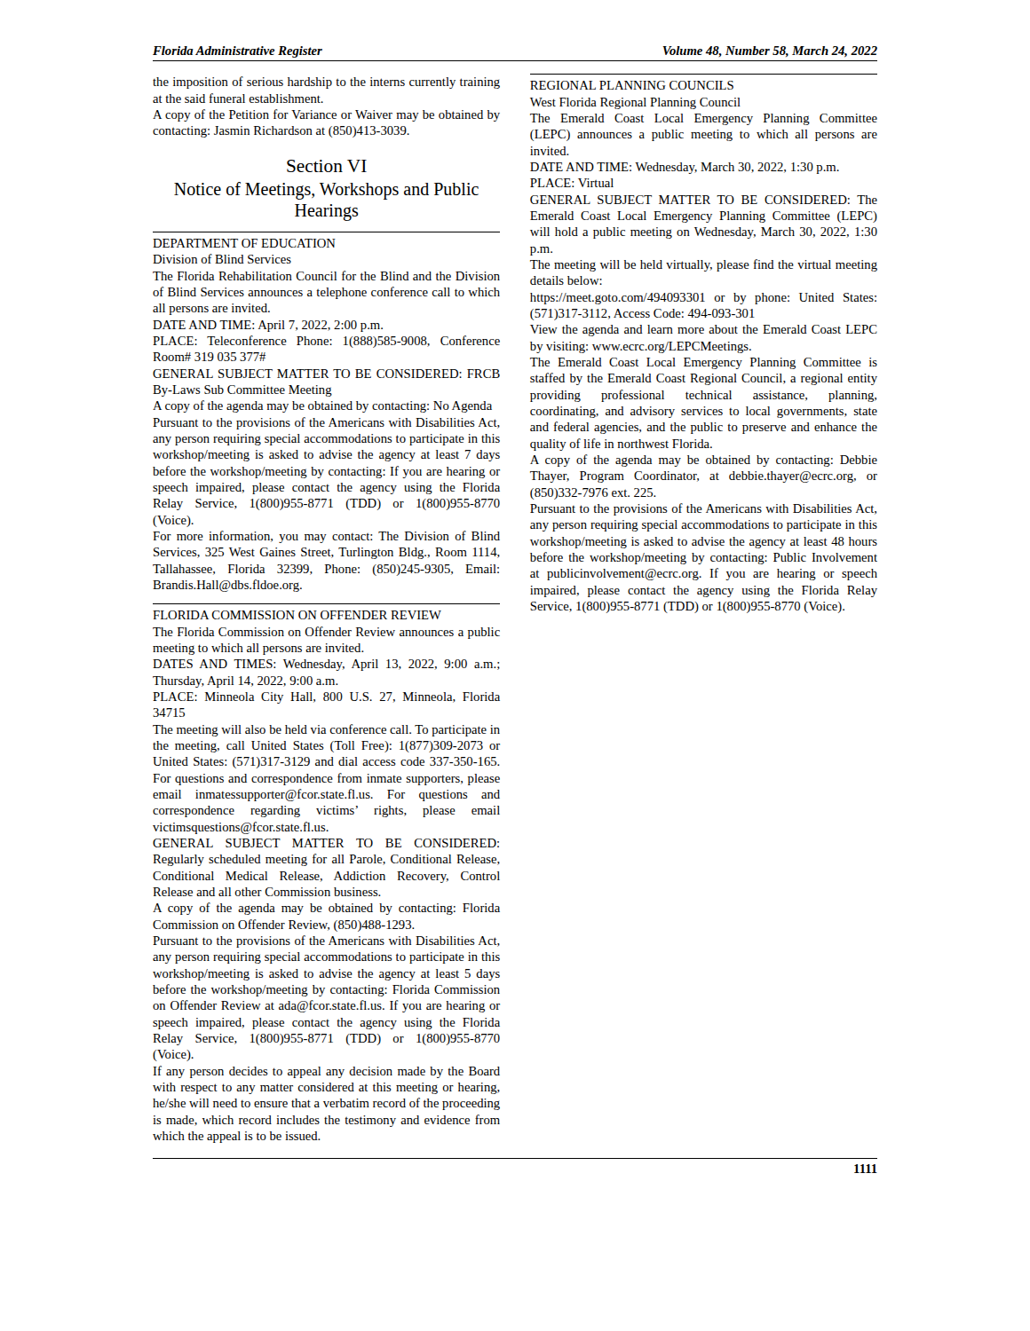Florida Administrative Register
Volume 48, Number 58, March 24, 2022
the imposition of serious hardship to the interns currently training at the said funeral establishment.
A copy of the Petition for Variance or Waiver may be obtained by contacting: Jasmin Richardson at (850)413-3039.
Section VI
Notice of Meetings, Workshops and Public Hearings
DEPARTMENT OF EDUCATION
Division of Blind Services
The Florida Rehabilitation Council for the Blind and the Division of Blind Services announces a telephone conference call to which all persons are invited.
DATE AND TIME: April 7, 2022, 2:00 p.m.
PLACE: Teleconference Phone: 1(888)585-9008, Conference Room# 319 035 377#
GENERAL SUBJECT MATTER TO BE CONSIDERED: FRCB By-Laws Sub Committee Meeting
A copy of the agenda may be obtained by contacting: No Agenda
Pursuant to the provisions of the Americans with Disabilities Act, any person requiring special accommodations to participate in this workshop/meeting is asked to advise the agency at least 7 days before the workshop/meeting by contacting: If you are hearing or speech impaired, please contact the agency using the Florida Relay Service, 1(800)955-8771 (TDD) or 1(800)955-8770 (Voice).
For more information, you may contact: The Division of Blind Services, 325 West Gaines Street, Turlington Bldg., Room 1114, Tallahassee, Florida 32399, Phone: (850)245-9305, Email: Brandis.Hall@dbs.fldoe.org.
FLORIDA COMMISSION ON OFFENDER REVIEW
The Florida Commission on Offender Review announces a public meeting to which all persons are invited.
DATES AND TIMES: Wednesday, April 13, 2022, 9:00 a.m.; Thursday, April 14, 2022, 9:00 a.m.
PLACE: Minneola City Hall, 800 U.S. 27, Minneola, Florida 34715
The meeting will also be held via conference call. To participate in the meeting, call United States (Toll Free): 1(877)309-2073 or United States: (571)317-3129 and dial access code 337-350-165. For questions and correspondence from inmate supporters, please email inmatessupporter@fcor.state.fl.us. For questions and correspondence regarding victims’ rights, please email victimsquestions@fcor.state.fl.us.
GENERAL SUBJECT MATTER TO BE CONSIDERED: Regularly scheduled meeting for all Parole, Conditional Release, Conditional Medical Release, Addiction Recovery, Control Release and all other Commission business.
A copy of the agenda may be obtained by contacting: Florida Commission on Offender Review, (850)488-1293.
Pursuant to the provisions of the Americans with Disabilities Act, any person requiring special accommodations to participate in this workshop/meeting is asked to advise the agency at least 5 days before the workshop/meeting by contacting: Florida Commission on Offender Review at ada@fcor.state.fl.us. If you are hearing or speech impaired, please contact the agency using the Florida Relay Service, 1(800)955-8771 (TDD) or 1(800)955-8770 (Voice).
If any person decides to appeal any decision made by the Board with respect to any matter considered at this meeting or hearing, he/she will need to ensure that a verbatim record of the proceeding is made, which record includes the testimony and evidence from which the appeal is to be issued.
REGIONAL PLANNING COUNCILS
West Florida Regional Planning Council
The Emerald Coast Local Emergency Planning Committee (LEPC) announces a public meeting to which all persons are invited.
DATE AND TIME: Wednesday, March 30, 2022, 1:30 p.m.
PLACE: Virtual
GENERAL SUBJECT MATTER TO BE CONSIDERED: The Emerald Coast Local Emergency Planning Committee (LEPC) will hold a public meeting on Wednesday, March 30, 2022, 1:30 p.m.
The meeting will be held virtually, please find the virtual meeting details below:
https://meet.goto.com/494093301 or by phone: United States: (571)317-3112, Access Code: 494-093-301
View the agenda and learn more about the Emerald Coast LEPC by visiting: www.ecrc.org/LEPCMeetings.
The Emerald Coast Local Emergency Planning Committee is staffed by the Emerald Coast Regional Council, a regional entity providing professional technical assistance, planning, coordinating, and advisory services to local governments, state and federal agencies, and the public to preserve and enhance the quality of life in northwest Florida.
A copy of the agenda may be obtained by contacting: Debbie Thayer, Program Coordinator, at debbie.thayer@ecrc.org, or (850)332-7976 ext. 225.
Pursuant to the provisions of the Americans with Disabilities Act, any person requiring special accommodations to participate in this workshop/meeting is asked to advise the agency at least 48 hours before the workshop/meeting by contacting: Public Involvement at publicinvolvement@ecrc.org. If you are hearing or speech impaired, please contact the agency using the Florida Relay Service, 1(800)955-8771 (TDD) or 1(800)955-8770 (Voice).
1111